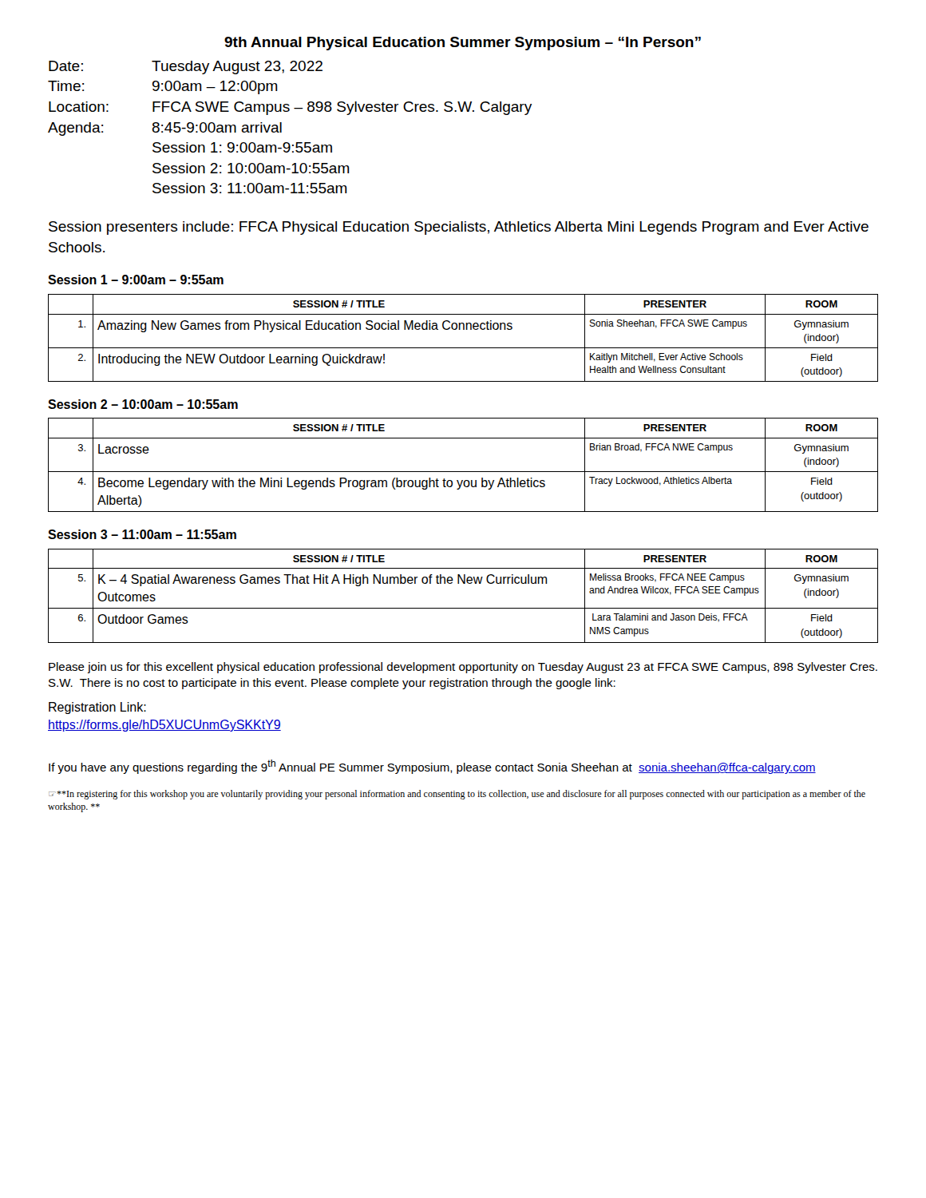9th Annual Physical Education Summer Symposium – “In Person”
Date: Tuesday August 23, 2022
Time: 9:00am – 12:00pm
Location: FFCA SWE Campus – 898 Sylvester Cres. S.W. Calgary
Agenda: 8:45-9:00am arrival
Session 1: 9:00am-9:55am
Session 2: 10:00am-10:55am
Session 3: 11:00am-11:55am
Session presenters include: FFCA Physical Education Specialists, Athletics Alberta Mini Legends Program and Ever Active Schools.
Session 1 – 9:00am – 9:55am
| | SESSION # / TITLE | PRESENTER | ROOM |
| --- | --- | --- | --- |
| 1. | Amazing New Games from Physical Education Social Media Connections | Sonia Sheehan, FFCA SWE Campus | Gymnasium (indoor) |
| 2. | Introducing the NEW Outdoor Learning Quickdraw! | Kaitlyn Mitchell, Ever Active Schools Health and Wellness Consultant | Field (outdoor) |
Session 2 – 10:00am – 10:55am
| | SESSION # / TITLE | PRESENTER | ROOM |
| --- | --- | --- | --- |
| 3. | Lacrosse | Brian Broad, FFCA NWE Campus | Gymnasium (indoor) |
| 4. | Become Legendary with the Mini Legends Program (brought to you by Athletics Alberta) | Tracy Lockwood, Athletics Alberta | Field (outdoor) |
Session 3 – 11:00am – 11:55am
| | SESSION # / TITLE | PRESENTER | ROOM |
| --- | --- | --- | --- |
| 5. | K – 4 Spatial Awareness Games That Hit A High Number of the New Curriculum Outcomes | Melissa Brooks, FFCA NEE Campus and Andrea Wilcox, FFCA SEE Campus | Gymnasium (indoor) |
| 6. | Outdoor Games | Lara Talamini and Jason Deis, FFCA NMS Campus | Field (outdoor) |
Please join us for this excellent physical education professional development opportunity on Tuesday August 23 at FFCA SWE Campus, 898 Sylvester Cres. S.W. There is no cost to participate in this event. Please complete your registration through the google link:
Registration Link:
https://forms.gle/hD5XUCUnmGySKKtY9
If you have any questions regarding the 9th Annual PE Summer Symposium, please contact Sonia Sheehan at sonia.sheehan@ffca-calgary.com
☞**In registering for this workshop you are voluntarily providing your personal information and consenting to its collection, use and disclosure for all purposes connected with our participation as a member of the workshop. **